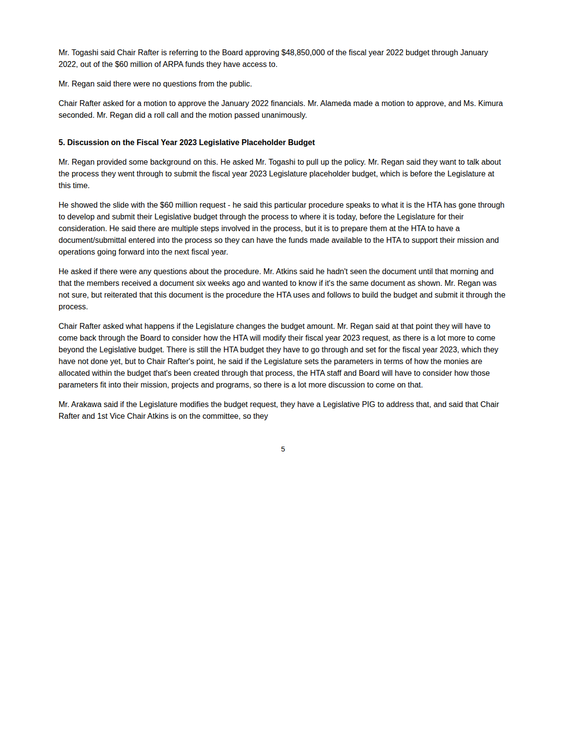Mr. Togashi said Chair Rafter is referring to the Board approving $48,850,000 of the fiscal year 2022 budget through January 2022, out of the $60 million of ARPA funds they have access to.
Mr. Regan said there were no questions from the public.
Chair Rafter asked for a motion to approve the January 2022 financials. Mr. Alameda made a motion to approve, and Ms. Kimura seconded. Mr. Regan did a roll call and the motion passed unanimously.
5. Discussion on the Fiscal Year 2023 Legislative Placeholder Budget
Mr. Regan provided some background on this. He asked Mr. Togashi to pull up the policy. Mr. Regan said they want to talk about the process they went through to submit the fiscal year 2023 Legislature placeholder budget, which is before the Legislature at this time.
He showed the slide with the $60 million request - he said this particular procedure speaks to what it is the HTA has gone through to develop and submit their Legislative budget through the process to where it is today, before the Legislature for their consideration. He said there are multiple steps involved in the process, but it is to prepare them at the HTA to have a document/submittal entered into the process so they can have the funds made available to the HTA to support their mission and operations going forward into the next fiscal year.
He asked if there were any questions about the procedure. Mr. Atkins said he hadn't seen the document until that morning and that the members received a document six weeks ago and wanted to know if it's the same document as shown. Mr. Regan was not sure, but reiterated that this document is the procedure the HTA uses and follows to build the budget and submit it through the process.
Chair Rafter asked what happens if the Legislature changes the budget amount. Mr. Regan said at that point they will have to come back through the Board to consider how the HTA will modify their fiscal year 2023 request, as there is a lot more to come beyond the Legislative budget. There is still the HTA budget they have to go through and set for the fiscal year 2023, which they have not done yet, but to Chair Rafter's point, he said if the Legislature sets the parameters in terms of how the monies are allocated within the budget that's been created through that process, the HTA staff and Board will have to consider how those parameters fit into their mission, projects and programs, so there is a lot more discussion to come on that.
Mr. Arakawa said if the Legislature modifies the budget request, they have a Legislative PIG to address that, and said that Chair Rafter and 1st Vice Chair Atkins is on the committee, so they
5